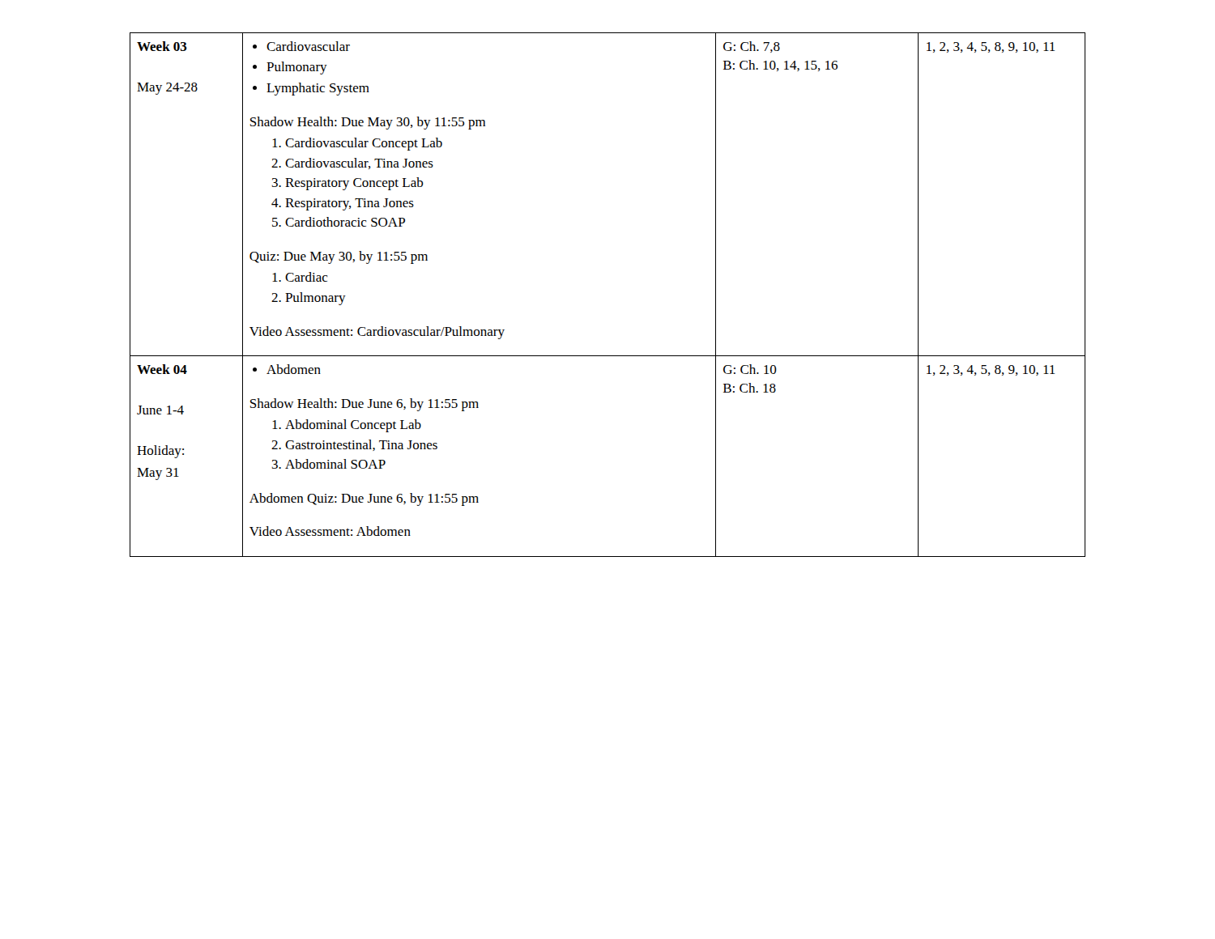| Week 03 May 24-28 | Cardiovascular Pulmonary Lymphatic System Shadow Health: Due May 30, by 11:55 pm Cardiovascular Concept Lab Cardiovascular, Tina Jones Respiratory Concept Lab Respiratory, Tina Jones Cardiothoracic SOAP Quiz: Due May 30, by 11:55 pm Cardiac Pulmonary Video Assessment: Cardiovascular/Pulmonary | G: Ch. 7,8 B: Ch. 10, 14, 15, 16 | 1, 2, 3, 4, 5, 8, 9, 10, 11 |
| Week 04 June 1-4 Holiday: May 31 | Abdomen Shadow Health: Due June 6, by 11:55 pm Abdominal Concept Lab Gastrointestinal, Tina Jones Abdominal SOAP Abdomen Quiz: Due June 6, by 11:55 pm Video Assessment: Abdomen | G: Ch. 10 B: Ch. 18 | 1, 2, 3, 4, 5, 8, 9, 10, 11 |